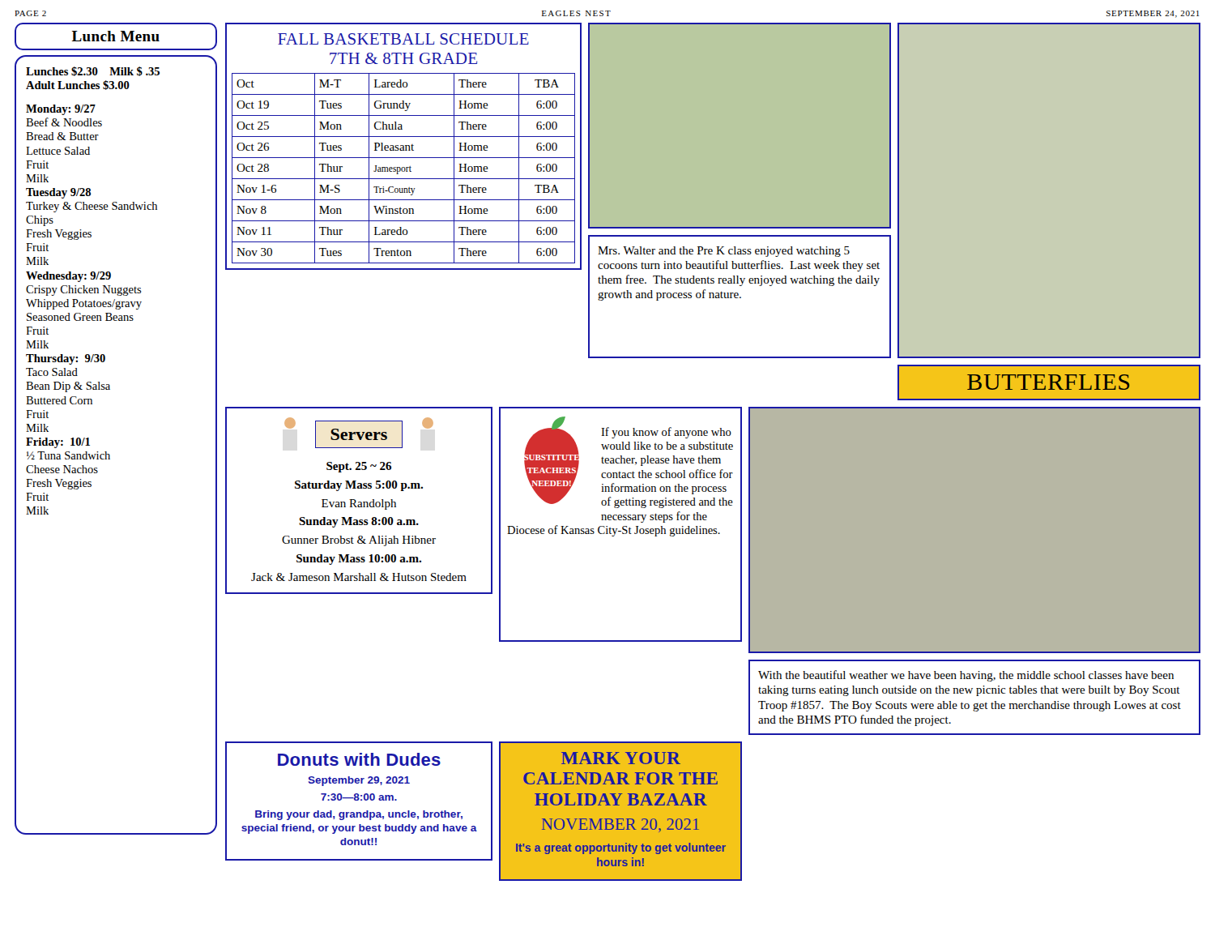PAGE 2
EAGLES NEST
SEPTEMBER 24, 2021
Lunch Menu
Lunches $2.30 Milk $ .35
Adult Lunches $3.00
Monday: 9/27
Beef & Noodles
Bread & Butter
Lettuce Salad
Fruit
Milk
Tuesday 9/28
Turkey & Cheese Sandwich
Chips
Fresh Veggies
Fruit
Milk
Wednesday: 9/29
Crispy Chicken Nuggets
Whipped Potatoes/gravy
Seasoned Green Beans
Fruit
Milk
Thursday: 9/30
Taco Salad
Bean Dip & Salsa
Buttered Corn
Fruit
Milk
Friday: 10/1
½ Tuna Sandwich
Cheese Nachos
Fresh Veggies
Fruit
Milk
FALL BASKETBALL SCHEDULE 7TH & 8TH GRADE
| Oct | M-T | Laredo | There | TBA |
| Oct 19 | Tues | Grundy | Home | 6:00 |
| Oct 25 | Mon | Chula | There | 6:00 |
| Oct 26 | Tues | Pleasant | Home | 6:00 |
| Oct 28 | Thur | Jamesport | Home | 6:00 |
| Nov 1-6 | M-S | Tri-County | There | TBA |
| Nov 8 | Mon | Winston | Home | 6:00 |
| Nov 11 | Thur | Laredo | There | 6:00 |
| Nov 30 | Tues | Trenton | There | 6:00 |
Mrs. Walter and the Pre K class enjoyed watching 5 cocoons turn into beautiful butterflies. Last week they set them free. The students really enjoyed watching the daily growth and process of nature.
BUTTERFLIES
Servers
Sept. 25 ~ 26
Saturday Mass 5:00 p.m.
Evan Randolph
Sunday Mass 8:00 a.m.
Gunner Brobst & Alijah Hibner
Sunday Mass 10:00 a.m.
Jack & Jameson Marshall & Hutson Stedem
If you know of anyone who would like to be a substitute teacher, please have them contact the school office for information on the process of getting registered and the necessary steps for the Diocese of Kansas City-St Joseph guidelines.
With the beautiful weather we have been having, the middle school classes have been taking turns eating lunch outside on the new picnic tables that were built by Boy Scout Troop #1857. The Boy Scouts were able to get the merchandise through Lowes at cost and the BHMS PTO funded the project.
Donuts with Dudes
September 29, 2021
7:30—8:00 am.
Bring your dad, grandpa, uncle, brother, special friend, or your best buddy and have a donut!!
MARK YOUR CALENDAR FOR THE HOLIDAY BAZAAR
NOVEMBER 20, 2021
It's a great opportunity to get volunteer hours in!